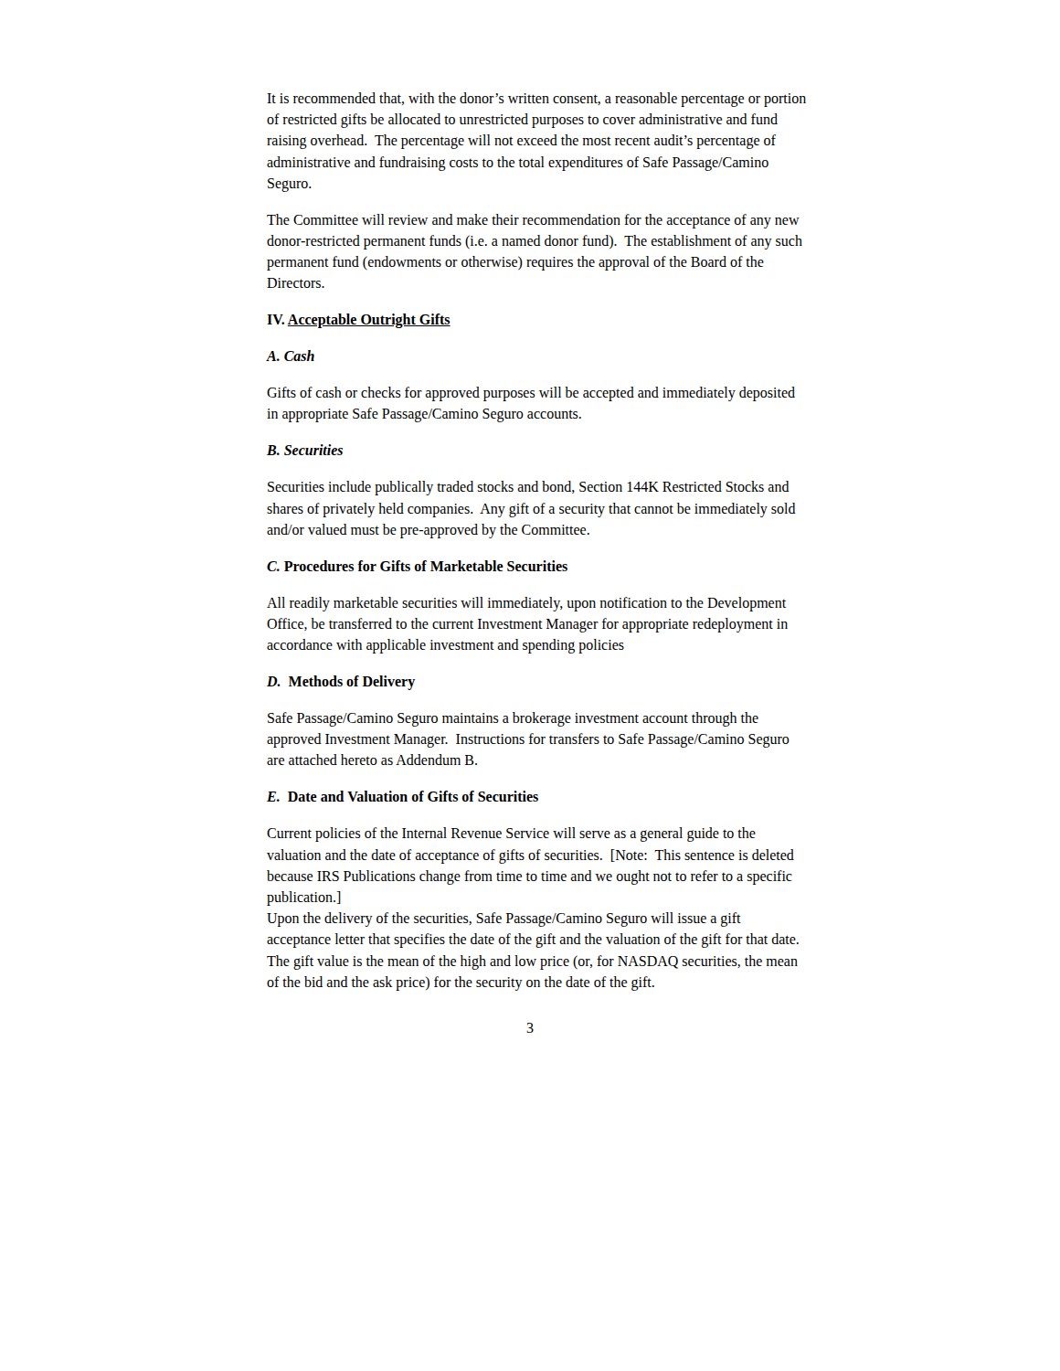It is recommended that, with the donor’s written consent, a reasonable percentage or portion of restricted gifts be allocated to unrestricted purposes to cover administrative and fund raising overhead. The percentage will not exceed the most recent audit’s percentage of administrative and fundraising costs to the total expenditures of Safe Passage/Camino Seguro.
The Committee will review and make their recommendation for the acceptance of any new donor-restricted permanent funds (i.e. a named donor fund). The establishment of any such permanent fund (endowments or otherwise) requires the approval of the Board of the Directors.
IV. Acceptable Outright Gifts
A. Cash
Gifts of cash or checks for approved purposes will be accepted and immediately deposited in appropriate Safe Passage/Camino Seguro accounts.
B. Securities
Securities include publically traded stocks and bond, Section 144K Restricted Stocks and shares of privately held companies. Any gift of a security that cannot be immediately sold and/or valued must be pre-approved by the Committee.
C. Procedures for Gifts of Marketable Securities
All readily marketable securities will immediately, upon notification to the Development Office, be transferred to the current Investment Manager for appropriate redeployment in accordance with applicable investment and spending policies
D. Methods of Delivery
Safe Passage/Camino Seguro maintains a brokerage investment account through the approved Investment Manager. Instructions for transfers to Safe Passage/Camino Seguro are attached hereto as Addendum B.
E. Date and Valuation of Gifts of Securities
Current policies of the Internal Revenue Service will serve as a general guide to the valuation and the date of acceptance of gifts of securities. [Note: This sentence is deleted because IRS Publications change from time to time and we ought not to refer to a specific publication.]
Upon the delivery of the securities, Safe Passage/Camino Seguro will issue a gift acceptance letter that specifies the date of the gift and the valuation of the gift for that date. The gift value is the mean of the high and low price (or, for NASDAQ securities, the mean of the bid and the ask price) for the security on the date of the gift.
3